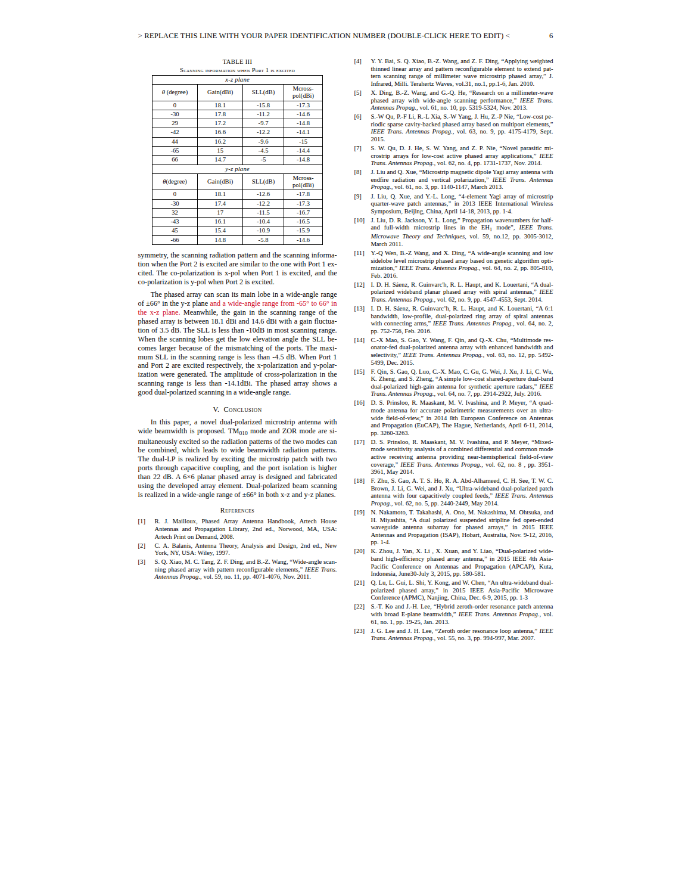> REPLACE THIS LINE WITH YOUR PAPER IDENTIFICATION NUMBER (DOUBLE-CLICK HERE TO EDIT) < 6
TABLE III Scanning information when Port 1 is excited
| x-z plane |
| θ (degree) | Gain(dBi) | SLL(dB) | Mcross- pol(dBi) |
| 0 | 18.1 | -15.8 | -17.3 |
| -30 | 17.8 | -11.2 | -14.6 |
| 29 | 17.2 | -9.7 | -14.8 |
| -42 | 16.6 | -12.2 | -14.1 |
| 44 | 16.2 | -9.6 | -15 |
| -65 | 15 | -4.5 | -14.4 |
| 66 | 14.7 | -5 | -14.8 |
| y-z plane |
| θ (degree) | Gain(dBi) | SLL(dB) | Mcross- pol(dBi) |
| 0 | 18.1 | -12.6 | -17.8 |
| -30 | 17.4 | -12.2 | -17.3 |
| 32 | 17 | -11.5 | -16.7 |
| -43 | 16.1 | -10.4 | -16.5 |
| 45 | 15.4 | -10.9 | -15.9 |
| -66 | 14.8 | -5.8 | -14.6 |
symmetry, the scanning radiation pattern and the scanning information when the Port 2 is excited are similar to the one with Port 1 excited. The co-polarization is x-pol when Port 1 is excited, and the co-polarization is y-pol when Port 2 is excited.
The phased array can scan its main lobe in a wide-angle range of ±66° in the y-z plane and a wide-angle range from -65° to 66° in the x-z plane. Meanwhile, the gain in the scanning range of the phased array is between 18.1 dBi and 14.6 dBi with a gain fluctuation of 3.5 dB. The SLL is less than -10dB in most scanning range. When the scanning lobes get the low elevation angle the SLL becomes larger because of the mismatching of the ports. The maximum SLL in the scanning range is less than -4.5 dB. When Port 1 and Port 2 are excited respectively, the x-polarization and y-polarization were generated. The amplitude of cross-polarization in the scanning range is less than -14.1dBi. The phased array shows a good dual-polarized scanning in a wide-angle range.
V. Conclusion
In this paper, a novel dual-polarized microstrip antenna with wide beamwidth is proposed. TM010 mode and ZOR mode are simultaneously excited so the radiation patterns of the two modes can be combined, which leads to wide beamwidth radiation patterns. The dual-LP is realized by exciting the microstrip patch with two ports through capacitive coupling, and the port isolation is higher than 22 dB. A 6×6 planar phased array is designed and fabricated using the developed array element. Dual-polarized beam scanning is realized in a wide-angle range of ±66° in both x-z and y-z planes.
References
[1] R. J. Mailloux, Phased Array Antenna Handbook, Artech House Antennas and Propagation Library, 2nd ed., Norwood, MA, USA: Artech Print on Demand, 2008.
[2] C. A. Balanis, Antenna Theory, Analysis and Design, 2nd ed., New York, NY, USA: Wiley, 1997.
[3] S. Q. Xiao, M. C. Tang, Z. F. Ding, and B.-Z. Wang, “Wide-angle scanning phased array with pattern reconfigurable elements,” IEEE Trans. Antennas Propag., vol. 59, no. 11, pp. 4071-4076, Nov. 2011.
[4] Y. Y. Bai, S. Q. Xiao, B.-Z. Wang, and Z. F. Ding, “Applying weighted thinned linear array and pattern reconfigurable element to extend pattern scanning range of millimeter wave microstrip phased array,” J. Infrared, Milli. Terahertz Waves, vol.31, no.1, pp.1-6, Jan. 2010.
[5] X. Ding, B.-Z. Wang, and G.-Q. He, “Research on a millimeter-wave phased array with wide-angle scanning performance,” IEEE Trans. Antennas Propag., vol. 61, no. 10, pp. 5319-5324, Nov. 2013.
[6] S.-W Qu, P.-F Li, R.-L Xia, S.-W Yang, J. Hu, Z.-P Nie, “Low-cost periodic sparse cavity-backed phased array based on multiport elements,” IEEE Trans. Antennas Propag., vol. 63, no. 9, pp. 4175-4179, Sept. 2015.
[7] S. W. Qu, D. J. He, S. W. Yang, and Z. P. Nie, “Novel parasitic microstrip arrays for low-cost active phased array applications,” IEEE Trans. Antennas Propag., vol. 62, no. 4, pp. 1731-1737, Nov. 2014.
[8] J. Liu and Q. Xue, “Microstrip magnetic dipole Yagi array antenna with endfire radiation and vertical polarization,” IEEE Trans. Antennas Propag., vol. 61, no. 3, pp. 1140-1147, March 2013.
[9] J. Liu, Q. Xue, and Y.-L. Long, “4-element Yagi array of microstrip quarter-wave patch antennas,” in 2013 IEEE International Wireless Symposium, Beijing, China, April 14-18, 2013, pp. 1-4.
[10] J. Liu, D. R. Jackson, Y. L. Long,” Propagation wavenumbers for half- and full-width microstrip lines in the EH1 mode”, IEEE Trans. Microwave Theory and Techniques, vol. 59, no.12, pp. 3005-3012, March 2011.
[11] Y.-Q Wen, B.-Z Wang, and X. Ding, “A wide-angle scanning and low sidelobe level microstrip phased array based on genetic algorithm optimization,” IEEE Trans. Antennas Propag., vol. 64, no. 2, pp. 805-810, Feb. 2016.
[12] I. D. H. Sáenz, R. Guinvarc'h, R. L. Haupt, and K. Louertani, “A dual-polarized wideband planar phased array with spiral antennas,” IEEE Trans. Antennas Propag., vol. 62, no. 9, pp. 4547-4553, Sept. 2014.
[13] I. D. H. Sáenz, R. Guinvarc’h, R. L. Haupt, and K. Louertani, “A 6:1 bandwidth, low-profile, dual-polarized ring array of spiral antennas with connecting arms,” IEEE Trans. Antennas Propag., vol. 64, no. 2, pp. 752-756, Feb. 2016.
[14] C.-X Mao, S. Gao, Y. Wang, F. Qin, and Q.-X. Chu, “Multimode resonator-fed dual-polarized antenna array with enhanced bandwidth and selectivity,” IEEE Trans. Antennas Propag., vol. 63, no. 12, pp. 5492-5499, Dec. 2015.
[15] F. Qin, S. Gao, Q. Luo, C.-X. Mao, C. Gu, G. Wei, J. Xu, J. Li, C. Wu, K. Zheng, and S. Zheng, “A simple low-cost shared-aperture dual-band dual-polarized high-gain antenna for synthetic aperture radars,” IEEE Trans. Antennas Propag., vol. 64, no. 7, pp. 2914-2922, July. 2016.
[16] D. S. Prinsloo, R. Maaskant, M. V. Ivashina, and P. Meyer, “A quad-mode antenna for accurate polarimetric measurements over an ultra-wide field-of-view,” in 2014 8th European Conference on Antennas and Propagation (EuCAP), The Hague, Netherlands, April 6-11, 2014, pp. 3260-3263.
[17] D. S. Prinsloo, R. Maaskant, M. V. Ivashina, and P. Meyer, “Mixed-mode sensitivity analysis of a combined differential and common mode active receiving antenna providing near-hemispherical field-of-view coverage,” IEEE Trans. Antennas Propag., vol. 62, no. 8 , pp. 3951-3961, May 2014.
[18] F. Zhu, S. Gao, A. T. S. Ho, R. A. Abd-Alhameed, C. H. See, T. W. C. Brown, J. Li, G. Wei, and J. Xu, “Ultra-wideband dual-polarized patch antenna with four capacitively coupled feeds,” IEEE Trans. Antennas Propag., vol. 62, no. 5, pp. 2440-2449, May 2014.
[19] N. Nakamoto, T. Takahashi, A. Ono, M. Nakashima, M. Ohtsuka, and H. Miyashita, “A dual polarized suspended stripline fed open-ended waveguide antenna subarray for phased arrays,” in 2015 IEEE Antennas and Propagation (ISAP), Hobart, Australia, Nov. 9-12, 2016, pp. 1-4.
[20] K. Zhou, J. Yan, X. Li , X. Xuan, and Y. Liao, “Dual-polarized wideband high-efficiency phased array antenna,” in 2015 IEEE 4th Asia-Pacific Conference on Antennas and Propagation (APCAP), Kuta, Indonesia, June30-July 3, 2015, pp. 580-581.
[21] Q. Lu, L. Gui, L. Shi, Y. Kong, and W. Chen, “An ultra-wideband dual-polarized phased array,” in 2015 IEEE Asia-Pacific Microwave Conference (APMC), Nanjing, China, Dec. 6-9, 2015, pp. 1-3
[22] S.-T. Ko and J.-H. Lee, “Hybrid zeroth-order resonance patch antenna with broad E-plane beamwidth,” IEEE Trans. Antennas Propag., vol. 61, no. 1, pp. 19-25, Jan. 2013.
[23] J. G. Lee and J. H. Lee, “Zeroth order resonance loop antenna,” IEEE Trans. Antennas Propag., vol. 55, no. 3, pp. 994-997, Mar. 2007.